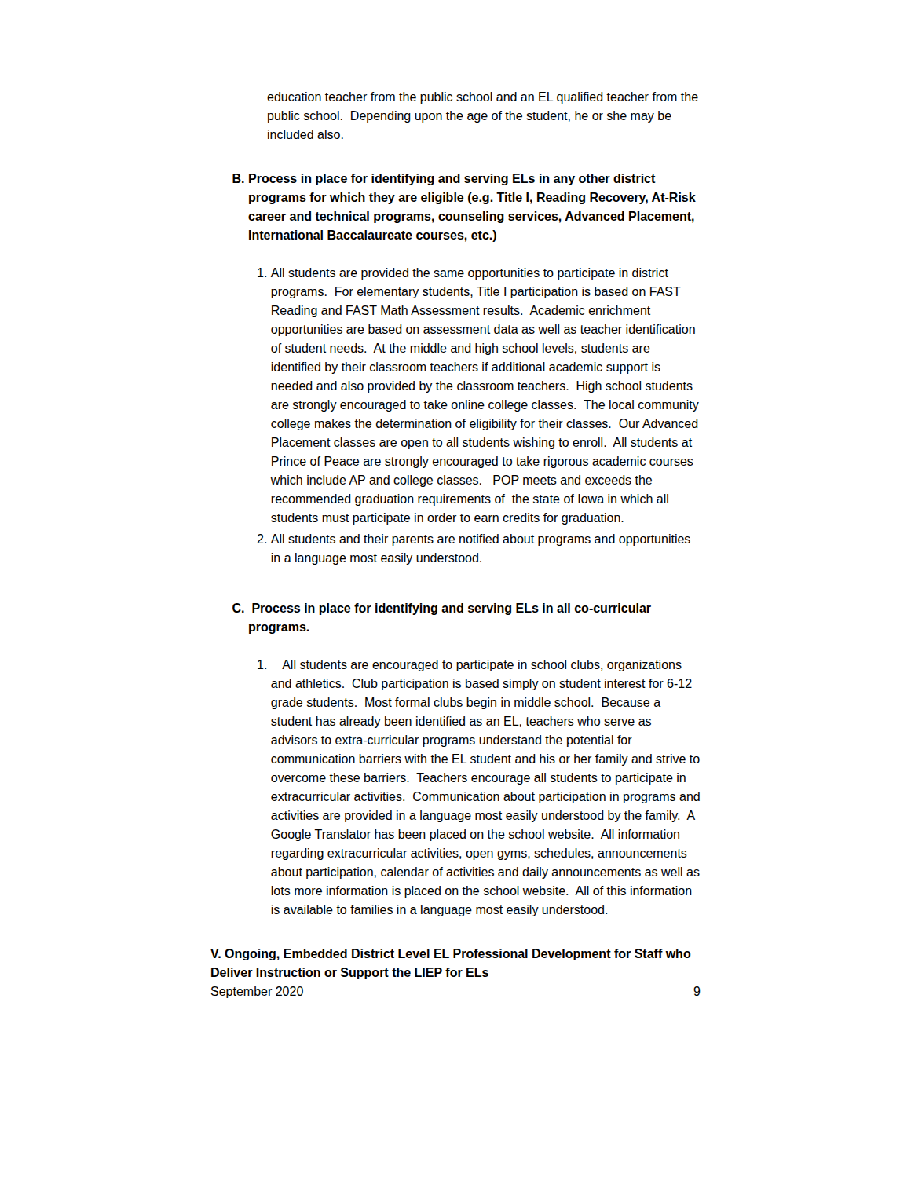education teacher from the public school and an EL qualified teacher from the public school. Depending upon the age of the student, he or she may be included also.
Process in place for identifying and serving ELs in any other district programs for which they are eligible (e.g. Title I, Reading Recovery, At-Risk career and technical programs, counseling services, Advanced Placement, International Baccalaureate courses, etc.)
All students are provided the same opportunities to participate in district programs. For elementary students, Title I participation is based on FAST Reading and FAST Math Assessment results. Academic enrichment opportunities are based on assessment data as well as teacher identification of student needs. At the middle and high school levels, students are identified by their classroom teachers if additional academic support is needed and also provided by the classroom teachers. High school students are strongly encouraged to take online college classes. The local community college makes the determination of eligibility for their classes. Our Advanced Placement classes are open to all students wishing to enroll. All students at Prince of Peace are strongly encouraged to take rigorous academic courses which include AP and college classes. POP meets and exceeds the recommended graduation requirements of the state of Iowa in which all students must participate in order to earn credits for graduation.
All students and their parents are notified about programs and opportunities in a language most easily understood.
Process in place for identifying and serving ELs in all co-curricular programs.
All students are encouraged to participate in school clubs, organizations and athletics. Club participation is based simply on student interest for 6-12 grade students. Most formal clubs begin in middle school. Because a student has already been identified as an EL, teachers who serve as advisors to extra-curricular programs understand the potential for communication barriers with the EL student and his or her family and strive to overcome these barriers. Teachers encourage all students to participate in extracurricular activities. Communication about participation in programs and activities are provided in a language most easily understood by the family. A Google Translator has been placed on the school website. All information regarding extracurricular activities, open gyms, schedules, announcements about participation, calendar of activities and daily announcements as well as lots more information is placed on the school website. All of this information is available to families in a language most easily understood.
V. Ongoing, Embedded District Level EL Professional Development for Staff who Deliver Instruction or Support the LIEP for ELs
September 2020 9